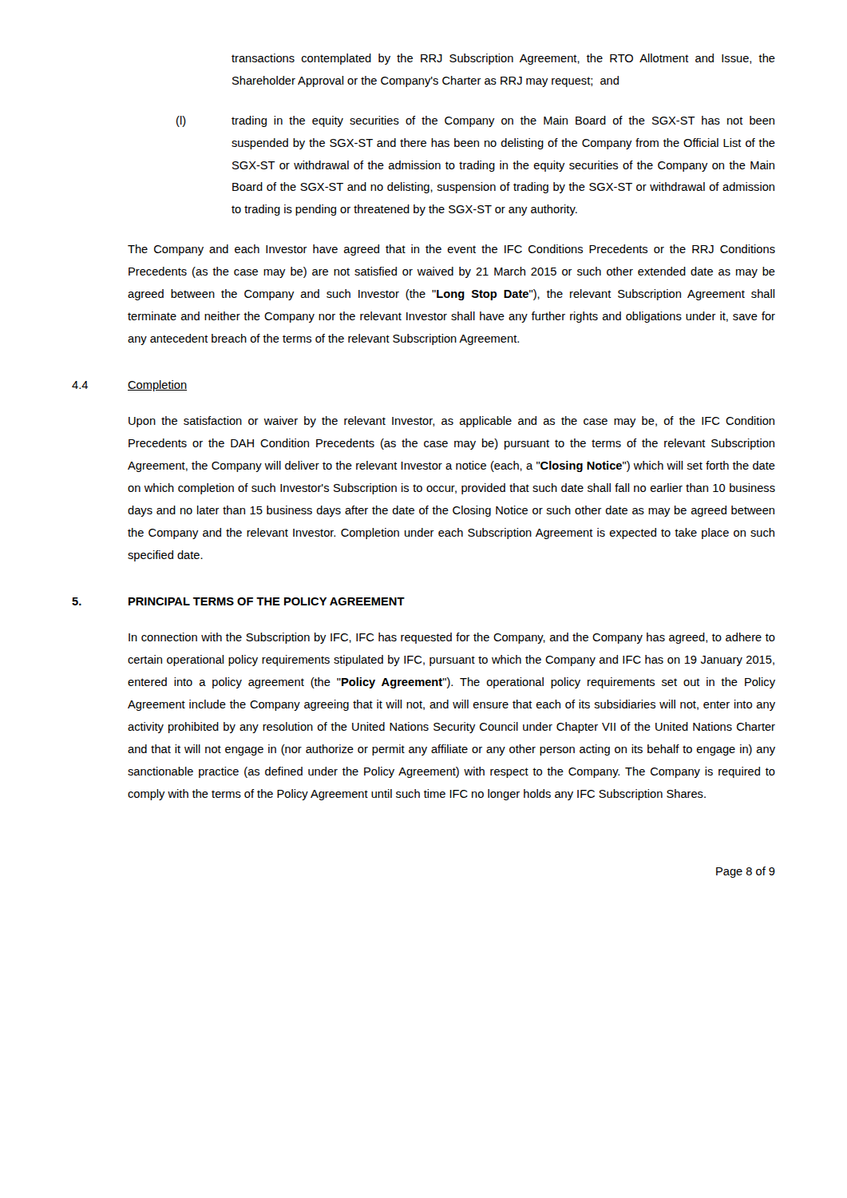transactions contemplated by the RRJ Subscription Agreement, the RTO Allotment and Issue, the Shareholder Approval or the Company's Charter as RRJ may request; and
(l)
trading in the equity securities of the Company on the Main Board of the SGX-ST has not been suspended by the SGX-ST and there has been no delisting of the Company from the Official List of the SGX-ST or withdrawal of the admission to trading in the equity securities of the Company on the Main Board of the SGX-ST and no delisting, suspension of trading by the SGX-ST or withdrawal of admission to trading is pending or threatened by the SGX-ST or any authority.
The Company and each Investor have agreed that in the event the IFC Conditions Precedents or the RRJ Conditions Precedents (as the case may be) are not satisfied or waived by 21 March 2015 or such other extended date as may be agreed between the Company and such Investor (the "Long Stop Date"), the relevant Subscription Agreement shall terminate and neither the Company nor the relevant Investor shall have any further rights and obligations under it, save for any antecedent breach of the terms of the relevant Subscription Agreement.
4.4
Completion
Upon the satisfaction or waiver by the relevant Investor, as applicable and as the case may be, of the IFC Condition Precedents or the DAH Condition Precedents (as the case may be) pursuant to the terms of the relevant Subscription Agreement, the Company will deliver to the relevant Investor a notice (each, a "Closing Notice") which will set forth the date on which completion of such Investor's Subscription is to occur, provided that such date shall fall no earlier than 10 business days and no later than 15 business days after the date of the Closing Notice or such other date as may be agreed between the Company and the relevant Investor. Completion under each Subscription Agreement is expected to take place on such specified date.
5.
PRINCIPAL TERMS OF THE POLICY AGREEMENT
In connection with the Subscription by IFC, IFC has requested for the Company, and the Company has agreed, to adhere to certain operational policy requirements stipulated by IFC, pursuant to which the Company and IFC has on 19 January 2015, entered into a policy agreement (the "Policy Agreement"). The operational policy requirements set out in the Policy Agreement include the Company agreeing that it will not, and will ensure that each of its subsidiaries will not, enter into any activity prohibited by any resolution of the United Nations Security Council under Chapter VII of the United Nations Charter and that it will not engage in (nor authorize or permit any affiliate or any other person acting on its behalf to engage in) any sanctionable practice (as defined under the Policy Agreement) with respect to the Company. The Company is required to comply with the terms of the Policy Agreement until such time IFC no longer holds any IFC Subscription Shares.
Page 8 of 9